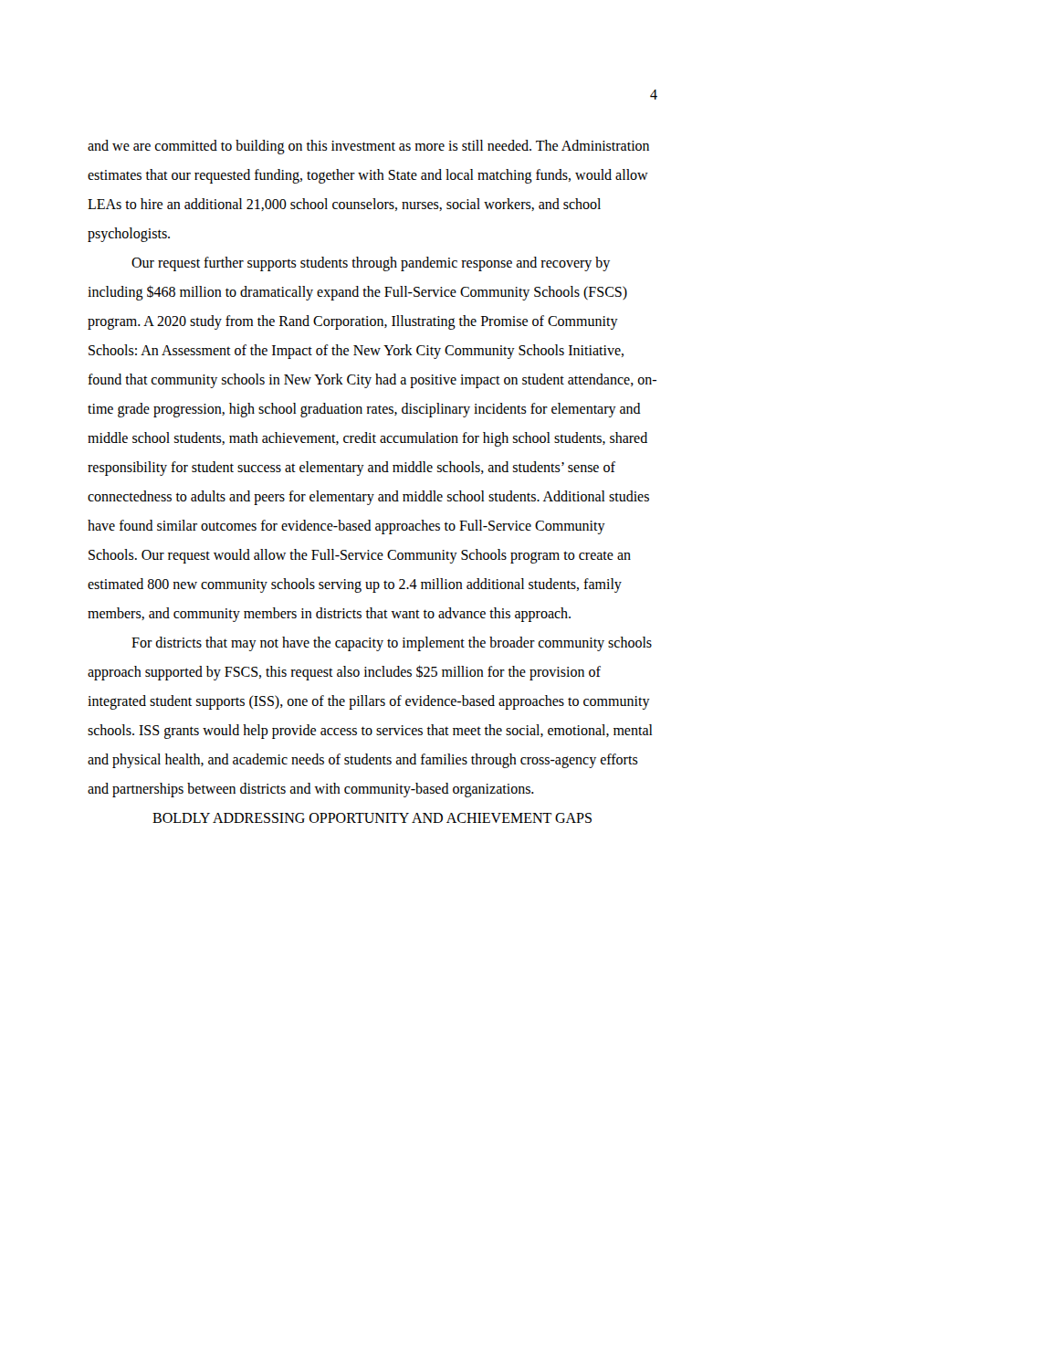4
and we are committed to building on this investment as more is still needed. The Administration estimates that our requested funding, together with State and local matching funds, would allow LEAs to hire an additional 21,000 school counselors, nurses, social workers, and school psychologists.
Our request further supports students through pandemic response and recovery by including $468 million to dramatically expand the Full-Service Community Schools (FSCS) program. A 2020 study from the Rand Corporation, Illustrating the Promise of Community Schools: An Assessment of the Impact of the New York City Community Schools Initiative, found that community schools in New York City had a positive impact on student attendance, on-time grade progression, high school graduation rates, disciplinary incidents for elementary and middle school students, math achievement, credit accumulation for high school students, shared responsibility for student success at elementary and middle schools, and students’ sense of connectedness to adults and peers for elementary and middle school students. Additional studies have found similar outcomes for evidence-based approaches to Full-Service Community Schools. Our request would allow the Full-Service Community Schools program to create an estimated 800 new community schools serving up to 2.4 million additional students, family members, and community members in districts that want to advance this approach.
For districts that may not have the capacity to implement the broader community schools approach supported by FSCS, this request also includes $25 million for the provision of integrated student supports (ISS), one of the pillars of evidence-based approaches to community schools. ISS grants would help provide access to services that meet the social, emotional, mental and physical health, and academic needs of students and families through cross-agency efforts and partnerships between districts and with community-based organizations.
BOLDLY ADDRESSING OPPORTUNITY AND ACHIEVEMENT GAPS